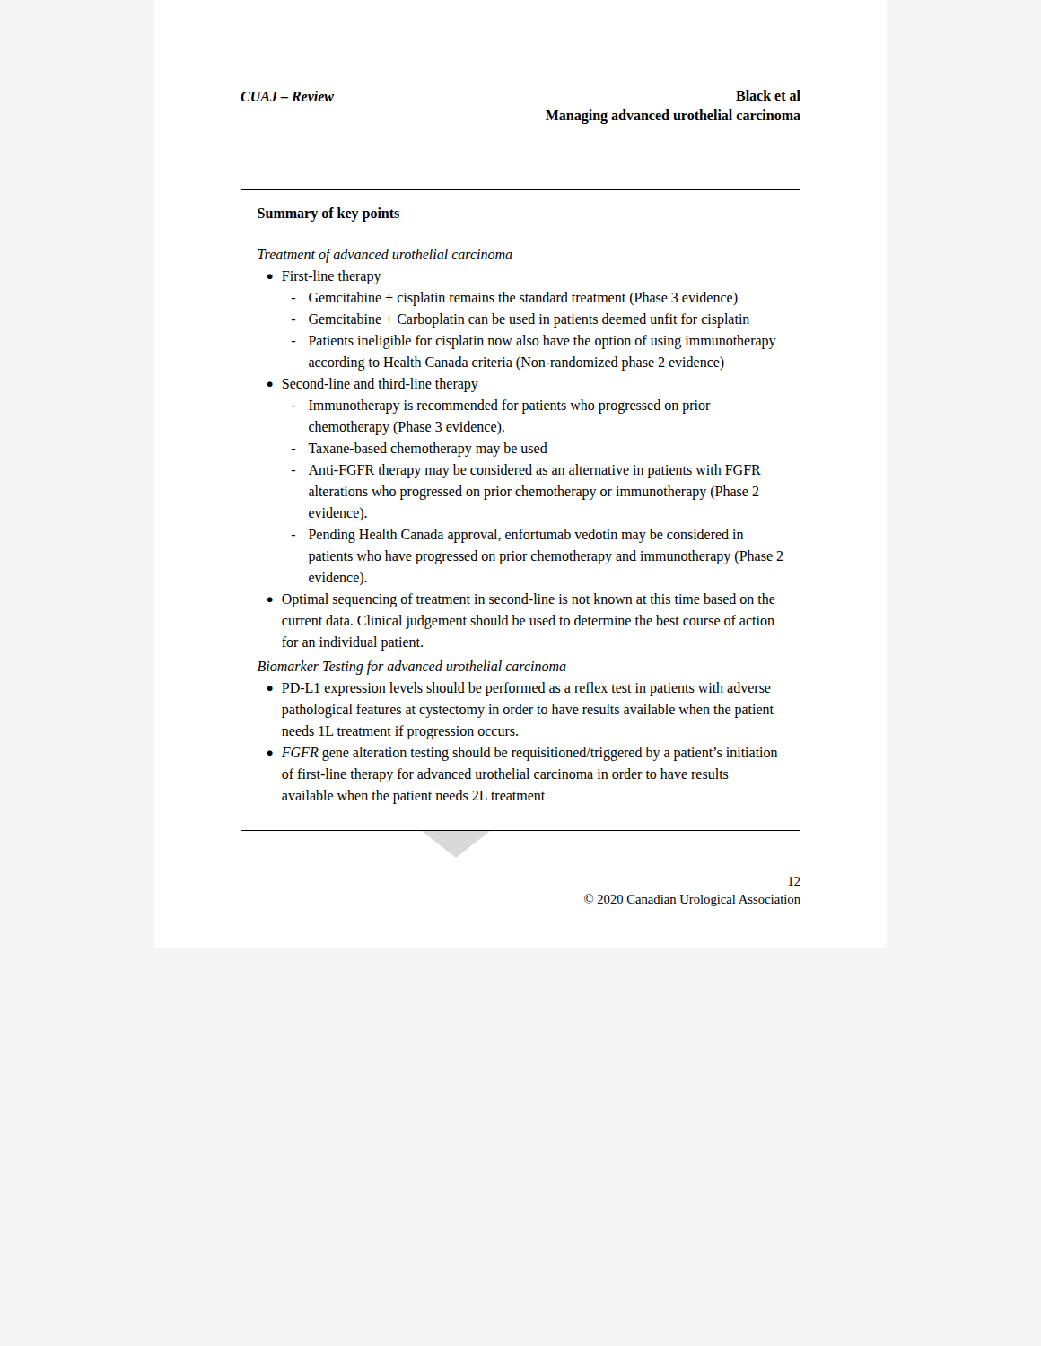CUAJ – Review
Black et al
Managing advanced urothelial carcinoma
Summary of key points
Treatment of advanced urothelial carcinoma
First-line therapy
Gemcitabine + cisplatin remains the standard treatment (Phase 3 evidence)
Gemcitabine + Carboplatin can be used in patients deemed unfit for cisplatin
Patients ineligible for cisplatin now also have the option of using immunotherapy according to Health Canada criteria (Non-randomized phase 2 evidence)
Second-line and third-line therapy
Immunotherapy is recommended for patients who progressed on prior chemotherapy (Phase 3 evidence).
Taxane-based chemotherapy may be used
Anti-FGFR therapy may be considered as an alternative in patients with FGFR alterations who progressed on prior chemotherapy or immunotherapy (Phase 2 evidence).
Pending Health Canada approval, enfortumab vedotin may be considered in patients who have progressed on prior chemotherapy and immunotherapy (Phase 2 evidence).
Optimal sequencing of treatment in second-line is not known at this time based on the current data. Clinical judgement should be used to determine the best course of action for an individual patient.
Biomarker Testing for advanced urothelial carcinoma
PD-L1 expression levels should be performed as a reflex test in patients with adverse pathological features at cystectomy in order to have results available when the patient needs 1L treatment if progression occurs.
FGFR gene alteration testing should be requisitioned/triggered by a patient’s initiation of first-line therapy for advanced urothelial carcinoma in order to have results available when the patient needs 2L treatment
12 © 2020 Canadian Urological Association